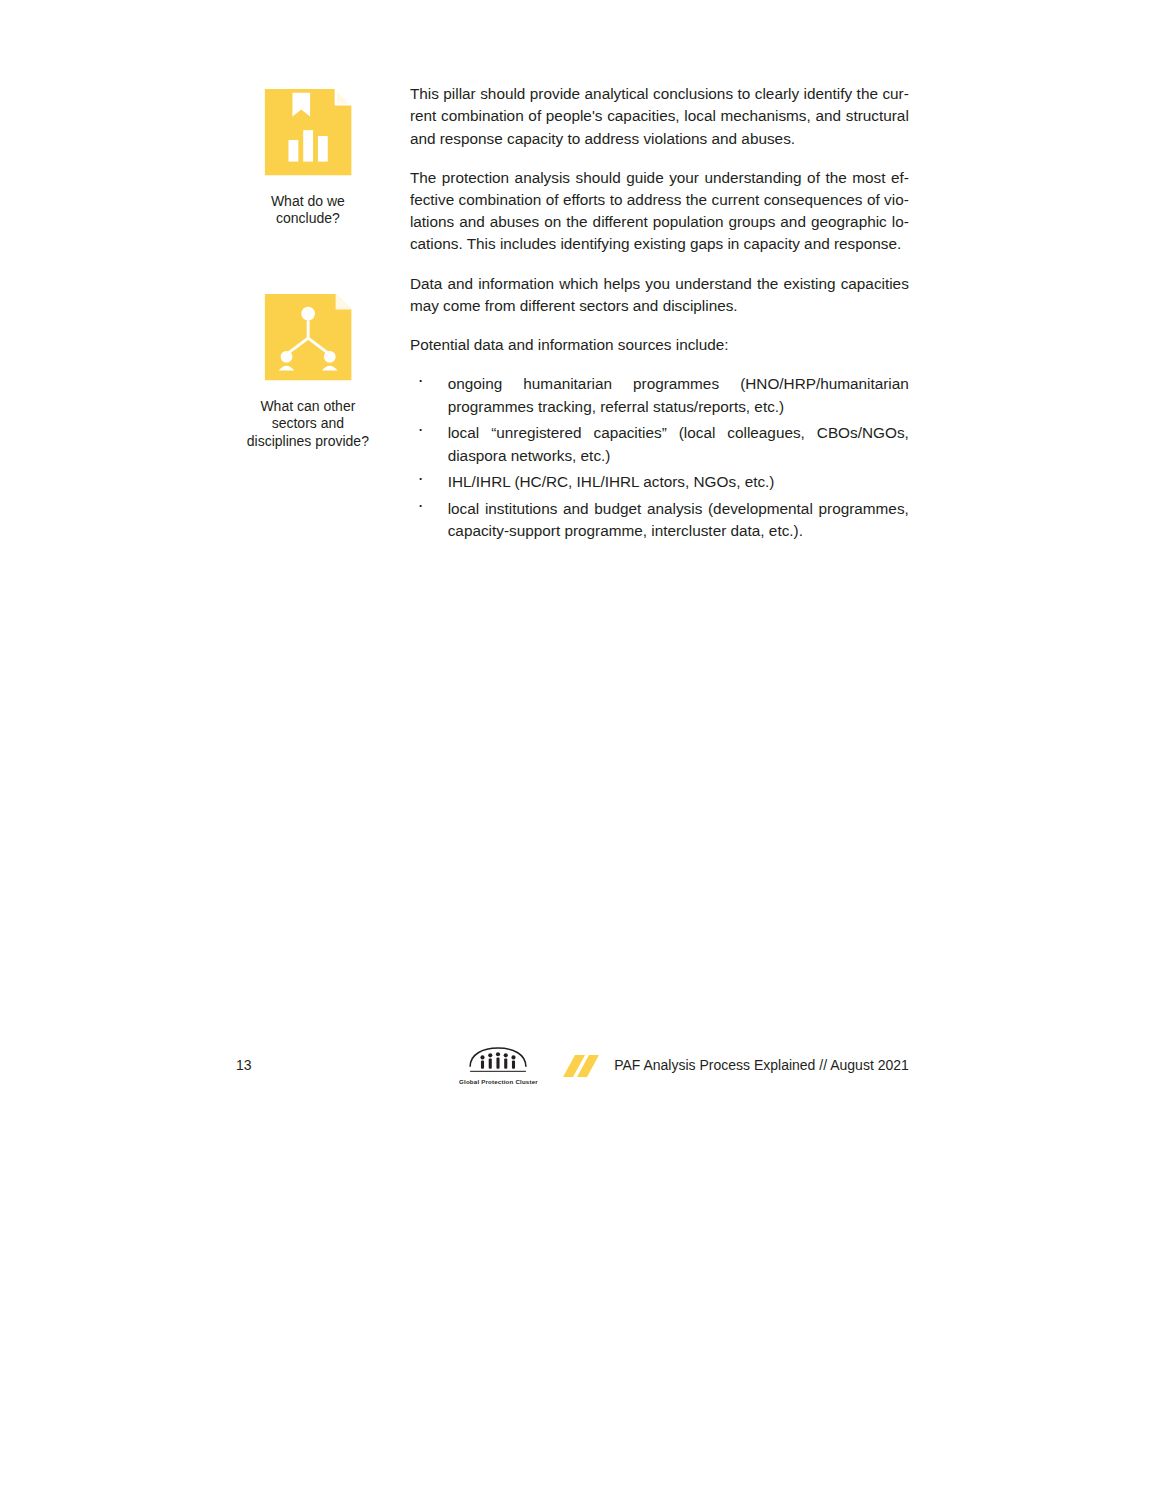What do we
conclude?
What can other
sectors and
disciplines provide?
This pillar should provide analytical conclusions to clearly identify the current combination of people's capacities, local mechanisms, and structural and response capacity to address violations and abuses.
The protection analysis should guide your understanding of the most effective combination of efforts to address the current consequences of violations and abuses on the different population groups and geographic locations. This includes identifying existing gaps in capacity and response.
Data and information which helps you understand the existing capacities may come from different sectors and disciplines.
Potential data and information sources include:
ongoing humanitarian programmes (HNO/HRP/humanitarian programmes tracking, referral status/reports, etc.)
local “unregistered capacities” (local colleagues, CBOs/NGOs, diaspora networks, etc.)
IHL/IHRL (HC/RC, IHL/IHRL actors, NGOs, etc.)
local institutions and budget analysis (developmental programmes, capacity-support programme, intercluster data, etc.).
13
Global Protection Cluster
PAF Analysis Process Explained // August 2021